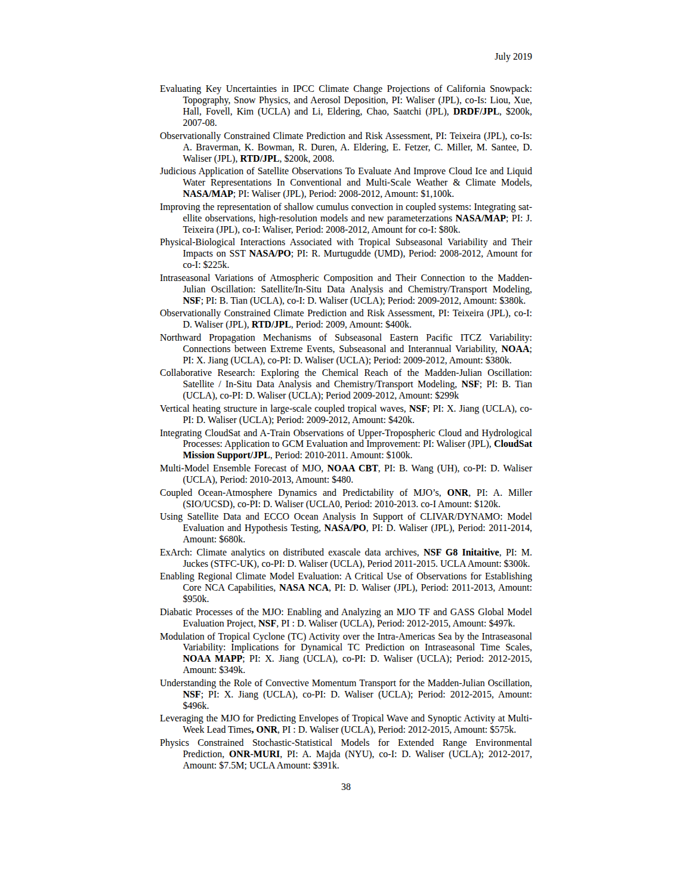July 2019
Evaluating Key Uncertainties in IPCC Climate Change Projections of California Snowpack: Topography, Snow Physics, and Aerosol Deposition, PI: Waliser (JPL), co-Is: Liou, Xue, Hall, Fovell, Kim (UCLA) and Li, Eldering, Chao, Saatchi (JPL), DRDF/JPL, $200k, 2007-08.
Observationally Constrained Climate Prediction and Risk Assessment, PI: Teixeira (JPL), co-Is: A. Braverman, K. Bowman, R. Duren, A. Eldering, E. Fetzer, C. Miller, M. Santee, D. Waliser (JPL), RTD/JPL, $200k, 2008.
Judicious Application of Satellite Observations To Evaluate And Improve Cloud Ice and Liquid Water Representations In Conventional and Multi-Scale Weather & Climate Models, NASA/MAP; PI: Waliser (JPL), Period: 2008-2012, Amount: $1,100k.
Improving the representation of shallow cumulus convection in coupled systems: Integrating satellite observations, high-resolution models and new parameterzations NASA/MAP; PI: J. Teixeira (JPL), co-I: Waliser, Period: 2008-2012, Amount for co-I: $80k.
Physical-Biological Interactions Associated with Tropical Subseasonal Variability and Their Impacts on SST NASA/PO; PI: R. Murtugudde (UMD), Period: 2008-2012, Amount for co-I: $225k.
Intraseasonal Variations of Atmospheric Composition and Their Connection to the Madden-Julian Oscillation: Satellite/In-Situ Data Analysis and Chemistry/Transport Modeling, NSF; PI: B. Tian (UCLA), co-I: D. Waliser (UCLA); Period: 2009-2012, Amount: $380k.
Observationally Constrained Climate Prediction and Risk Assessment, PI: Teixeira (JPL), co-I: D. Waliser (JPL), RTD/JPL, Period: 2009, Amount: $400k.
Northward Propagation Mechanisms of Subseasonal Eastern Pacific ITCZ Variability: Connections between Extreme Events, Subseasonal and Interannual Variability, NOAA; PI: X. Jiang (UCLA), co-PI: D. Waliser (UCLA); Period: 2009-2012, Amount: $380k.
Collaborative Research: Exploring the Chemical Reach of the Madden-Julian Oscillation: Satellite / In-Situ Data Analysis and Chemistry/Transport Modeling, NSF; PI: B. Tian (UCLA), co-PI: D. Waliser (UCLA); Period 2009-2012, Amount: $299k
Vertical heating structure in large-scale coupled tropical waves, NSF; PI: X. Jiang (UCLA), co-PI: D. Waliser (UCLA); Period: 2009-2012, Amount: $420k.
Integrating CloudSat and A-Train Observations of Upper-Tropospheric Cloud and Hydrological Processes: Application to GCM Evaluation and Improvement: PI: Waliser (JPL), CloudSat Mission Support/JPL, Period: 2010-2011. Amount: $100k.
Multi-Model Ensemble Forecast of MJO, NOAA CBT, PI: B. Wang (UH), co-PI: D. Waliser (UCLA), Period: 2010-2013, Amount: $480.
Coupled Ocean-Atmosphere Dynamics and Predictability of MJO’s, ONR, PI: A. Miller (SIO/UCSD), co-PI: D. Waliser (UCLA0, Period: 2010-2013. co-I Amount: $120k.
Using Satellite Data and ECCO Ocean Analysis In Support of CLIVAR/DYNAMO: Model Evaluation and Hypothesis Testing, NASA/PO, PI: D. Waliser (JPL), Period: 2011-2014, Amount: $680k.
ExArch: Climate analytics on distributed exascale data archives, NSF G8 Initaitive, PI: M. Juckes (STFC-UK), co-PI: D. Waliser (UCLA), Period 2011-2015. UCLA Amount: $300k.
Enabling Regional Climate Model Evaluation: A Critical Use of Observations for Establishing Core NCA Capabilities, NASA NCA, PI: D. Waliser (JPL), Period: 2011-2013, Amount: $950k.
Diabatic Processes of the MJO: Enabling and Analyzing an MJO TF and GASS Global Model Evaluation Project, NSF, PI : D. Waliser (UCLA), Period: 2012-2015, Amount: $497k.
Modulation of Tropical Cyclone (TC) Activity over the Intra-Americas Sea by the Intraseasonal Variability: Implications for Dynamical TC Prediction on Intraseasonal Time Scales, NOAA MAPP; PI: X. Jiang (UCLA), co-PI: D. Waliser (UCLA); Period: 2012-2015, Amount: $349k.
Understanding the Role of Convective Momentum Transport for the Madden-Julian Oscillation, NSF; PI: X. Jiang (UCLA), co-PI: D. Waliser (UCLA); Period: 2012-2015, Amount: $496k.
Leveraging the MJO for Predicting Envelopes of Tropical Wave and Synoptic Activity at Multi-Week Lead Times, ONR, PI : D. Waliser (UCLA), Period: 2012-2015, Amount: $575k.
Physics Constrained Stochastic-Statistical Models for Extended Range Environmental Prediction, ONR-MURI, PI: A. Majda (NYU), co-I: D. Waliser (UCLA); 2012-2017, Amount: $7.5M; UCLA Amount: $391k.
38